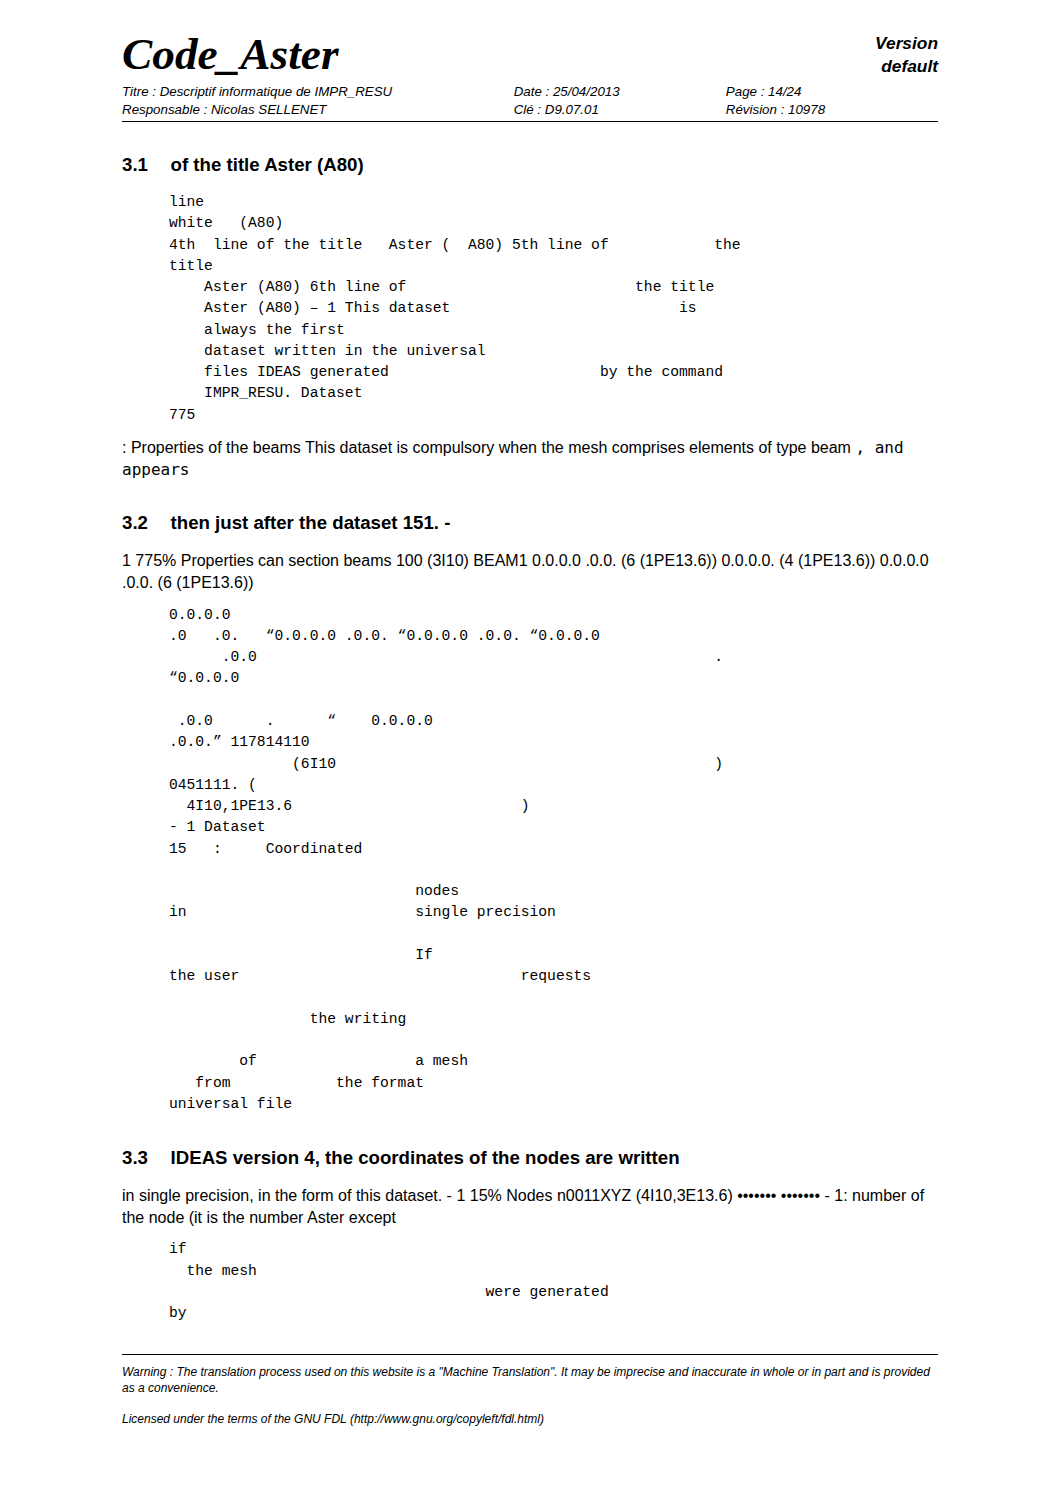Version default
Code_Aster
| Titre : Descriptif informatique de IMPR_RESU | Date : 25/04/2013 | Page : 14/24 |
| Responsable : Nicolas SELLENET | Clé : D9.07.01 | Révision : 10978 |
3.1of the title Aster (A80)
line
white   (A80)
4th  line of the title   Aster (  A80) 5th line of            the
title
    Aster (A80) 6th line of                          the title
    Aster (A80) – 1 This dataset                          is
    always the first
    dataset written in the universal
    files IDEAS generated                        by the command
    IMPR_RESU. Dataset
775
: Properties of the beams This dataset is compulsory when the mesh comprises elements of type beam , and appears
3.2then just after the dataset 151. -
1 775% Properties can section beams 100 (3I10) BEAM1 0.0.0.0 .0.0. (6 (1PE13.6)) 0.0.0.0. (4 (1PE13.6)) 0.0.0.0 .0.0. (6 (1PE13.6))
0.0.0.0
.0   .0.   “0.0.0.0 .0.0. “0.0.0.0 .0.0. “0.0.0.0
      .0.0                                                    .
“0.0.0.0

 .0.0      .      “    0.0.0.0
.0.0.” 117814110
              (6I10                                           )
0451111. (
  4I10,1PE13.6                          )
- 1 Dataset
15   :     Coordinated

                            nodes
in                          single precision

                            If
the user                                requests

                the writing

        of                  a mesh
   from            the format
universal file
3.3 IDEAS version 4, the coordinates of the nodes are written
in single precision, in the form of this dataset. - 1 15% Nodes n0011XYZ (4I10,3E13.6) ••••••• ••••••• - 1: number of the node (it is the number Aster except
if
  the mesh
                                    were generated
by
Warning : The translation process used on this website is a "Machine Translation". It may be imprecise and inaccurate in whole or in part and is provided as a convenience.
Licensed under the terms of the GNU FDL (http://www.gnu.org/copyleft/fdl.html)